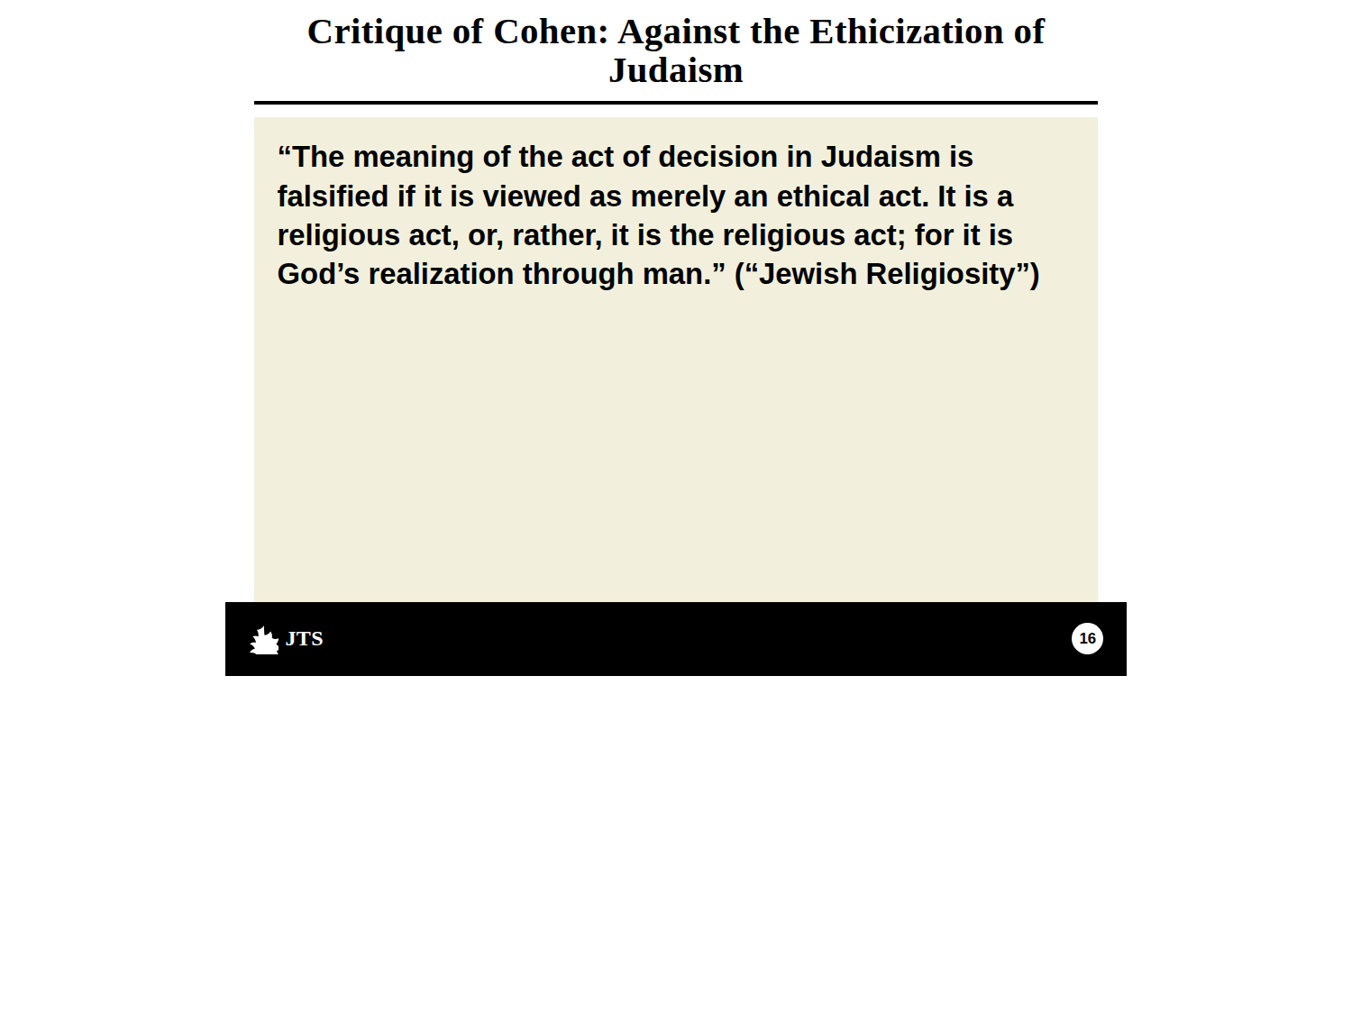Critique of Cohen: Against the Ethicization of Judaism
“The meaning of the act of decision in Judaism is falsified if it is viewed as merely an ethical act. It is a religious act, or, rather, it is the religious act; for it is God’s realization through man.” (“Jewish Religiosity”)
JTS
16